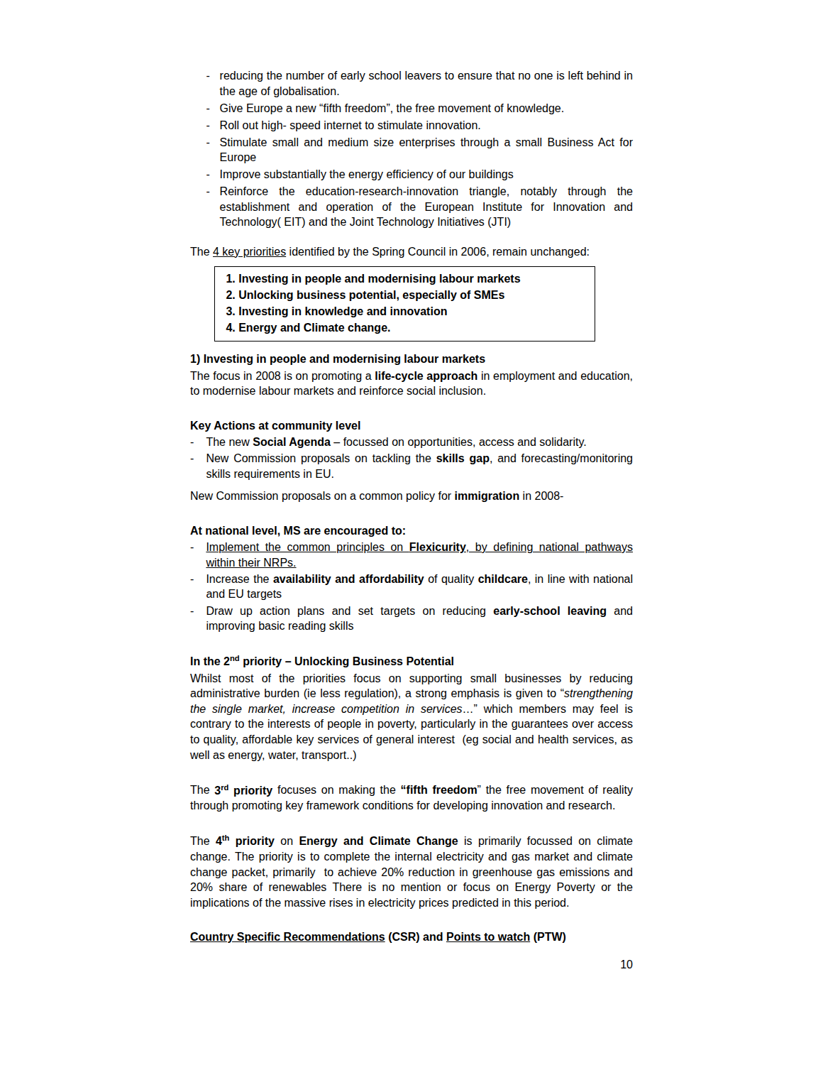reducing the number of early school leavers to ensure that no one is left behind in the age of globalisation.
Give Europe a new “fifth freedom”, the free movement of knowledge.
Roll out high- speed internet to stimulate innovation.
Stimulate small and medium size enterprises through a small Business Act for Europe
Improve substantially the energy efficiency of our buildings
Reinforce the education-research-innovation triangle, notably through the establishment and operation of the European Institute for Innovation and Technology( EIT) and the Joint Technology Initiatives (JTI)
The 4 key priorities identified by the Spring Council in 2006, remain unchanged:
Investing in people and modernising labour markets
Unlocking business potential, especially of SMEs
Investing in knowledge and innovation
Energy and Climate change.
1) Investing in people and modernising labour markets
The focus in 2008 is on promoting a life-cycle approach in employment and education, to modernise labour markets and reinforce social inclusion.
Key Actions at community level
The new Social Agenda – focussed on opportunities, access and solidarity.
New Commission proposals on tackling the skills gap, and forecasting/monitoring skills requirements in EU.
New Commission proposals on a common policy for immigration in 2008-
At national level, MS are encouraged to:
Implement the common principles on Flexicurity, by defining national pathways within their NRPs.
Increase the availability and affordability of quality childcare, in line with national and EU targets
Draw up action plans and set targets on reducing early-school leaving and improving basic reading skills
In the 2nd priority – Unlocking Business Potential
Whilst most of the priorities focus on supporting small businesses by reducing administrative burden (ie less regulation), a strong emphasis is given to “strengthening the single market, increase competition in services…” which members may feel is contrary to the interests of people in poverty, particularly in the guarantees over access to quality, affordable key services of general interest (eg social and health services, as well as energy, water, transport..)
The 3rd priority focuses on making the “fifth freedom” the free movement of reality through promoting key framework conditions for developing innovation and research.
The 4th priority on Energy and Climate Change is primarily focussed on climate change. The priority is to complete the internal electricity and gas market and climate change packet, primarily to achieve 20% reduction in greenhouse gas emissions and 20% share of renewables There is no mention or focus on Energy Poverty or the implications of the massive rises in electricity prices predicted in this period.
Country Specific Recommendations (CSR) and Points to watch (PTW)
10